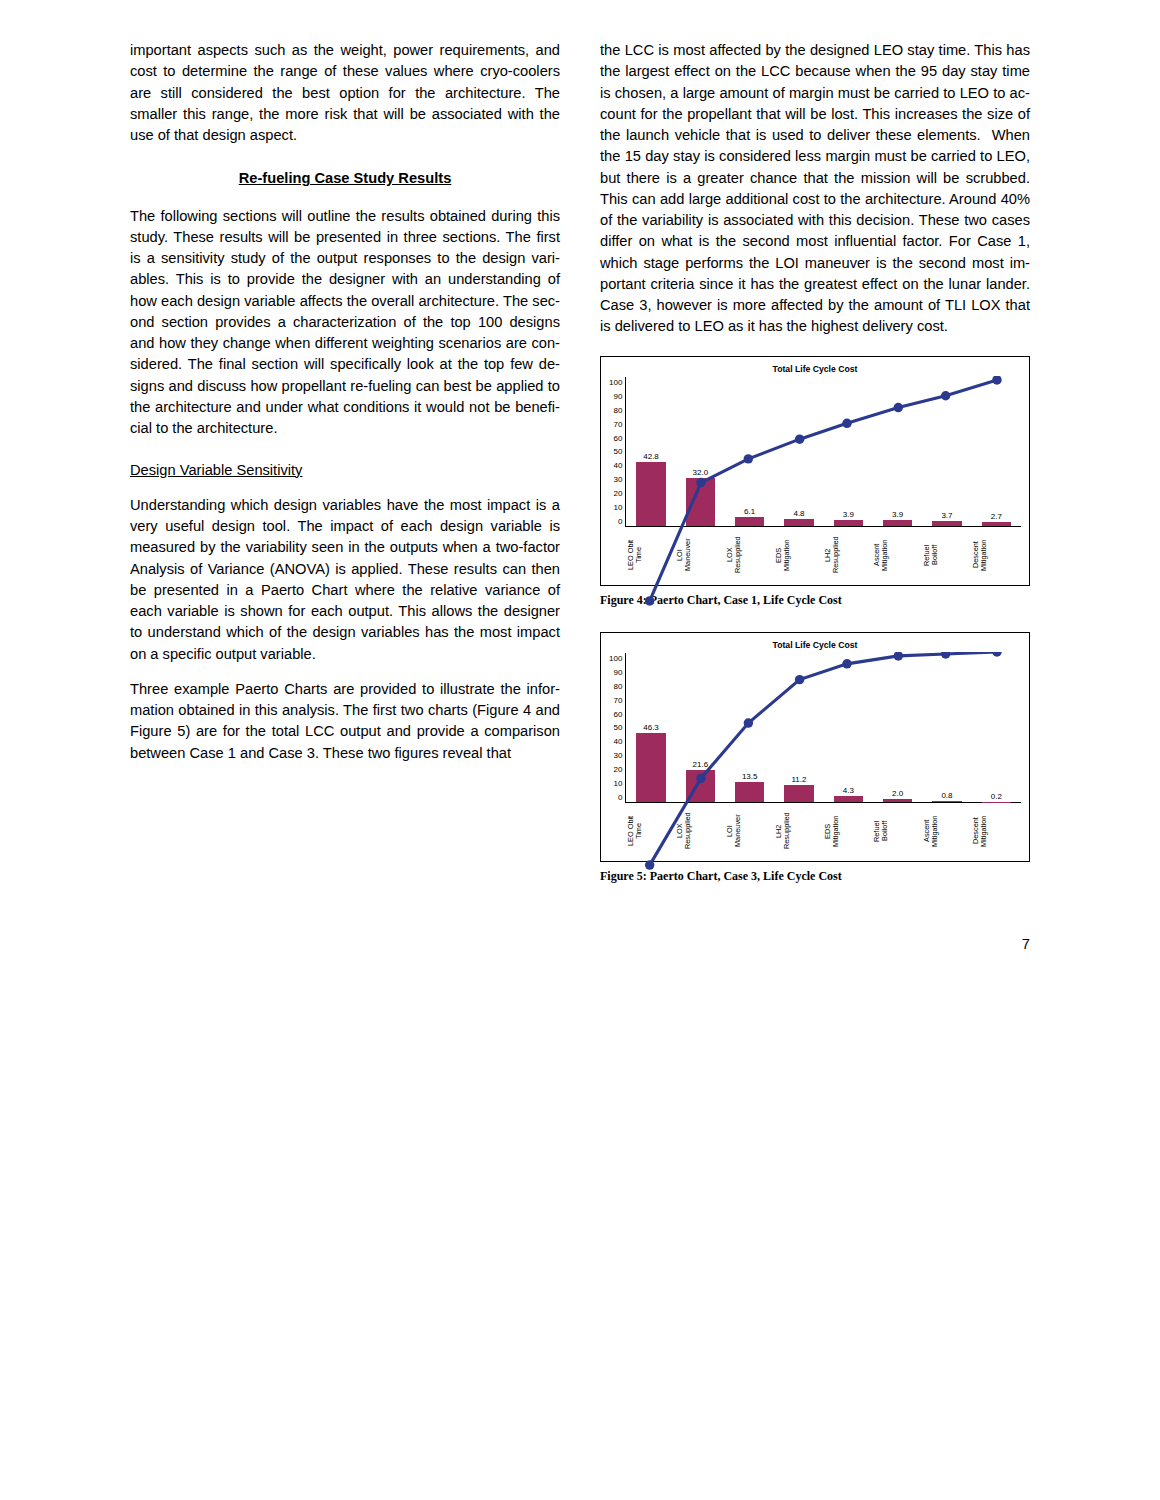important aspects such as the weight, power requirements, and cost to determine the range of these values where cryo-coolers are still considered the best option for the architecture. The smaller this range, the more risk that will be associated with the use of that design aspect.
Re-fueling Case Study Results
The following sections will outline the results obtained during this study. These results will be presented in three sections. The first is a sensitivity study of the output responses to the design variables. This is to provide the designer with an understanding of how each design variable affects the overall architecture. The second section provides a characterization of the top 100 designs and how they change when different weighting scenarios are considered. The final section will specifically look at the top few designs and discuss how propellant re-fueling can best be applied to the architecture and under what conditions it would not be beneficial to the architecture.
Design Variable Sensitivity
Understanding which design variables have the most impact is a very useful design tool. The impact of each design variable is measured by the variability seen in the outputs when a two-factor Analysis of Variance (ANOVA) is applied. These results can then be presented in a Paerto Chart where the relative variance of each variable is shown for each output. This allows the designer to understand which of the design variables has the most impact on a specific output variable.
Three example Paerto Charts are provided to illustrate the information obtained in this analysis. The first two charts (Figure 4 and Figure 5) are for the total LCC output and provide a comparison between Case 1 and Case 3. These two figures reveal that
the LCC is most affected by the designed LEO stay time. This has the largest effect on the LCC because when the 95 day stay time is chosen, a large amount of margin must be carried to LEO to account for the propellant that will be lost. This increases the size of the launch vehicle that is used to deliver these elements. When the 15 day stay is considered less margin must be carried to LEO, but there is a greater chance that the mission will be scrubbed. This can add large additional cost to the architecture. Around 40% of the variability is associated with this decision. These two cases differ on what is the second most influential factor. For Case 1, which stage performs the LOI maneuver is the second most important criteria since it has the greatest effect on the lunar lander. Case 3, however is more affected by the amount of TLI LOX that is delivered to LEO as it has the highest delivery cost.
Total Life Cycle Cost
1009080706050403020100
42.8
32.0
6.1
4.8
3.9
3.9
3.7
2.7
LEO Obit Time LOI Maneuver LOX Resupplied EDS Mitigation LH2 Resupplied Ascent Mitigation Refuel Boiloff Descent Mitigation
Figure 4: Paerto Chart, Case 1, Life Cycle Cost
Total Life Cycle Cost
1009080706050403020100
46.3
21.6
13.5
11.2
4.3
2.0
0.8
0.2
LEO Obit Time LOX Resupplied LOI Maneuver LH2 Resupplied EDS Mitigation Refuel Boiloff Ascent Mitigation Descent Mitigation
Figure 5: Paerto Chart, Case 3, Life Cycle Cost
7